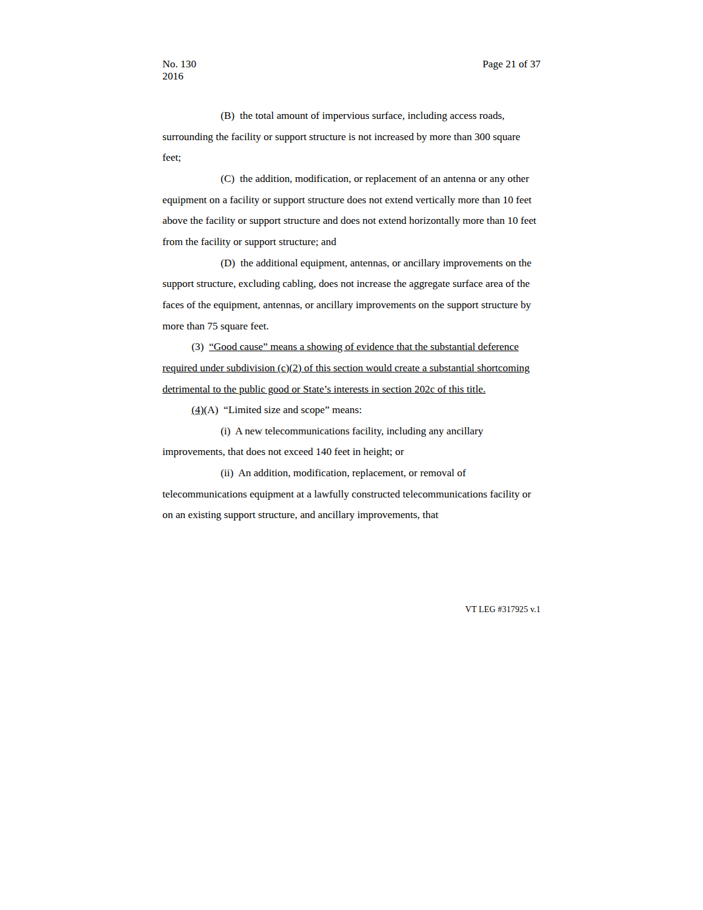No. 130
2016
Page 21 of 37
(B) the total amount of impervious surface, including access roads, surrounding the facility or support structure is not increased by more than 300 square feet;
(C) the addition, modification, or replacement of an antenna or any other equipment on a facility or support structure does not extend vertically more than 10 feet above the facility or support structure and does not extend horizontally more than 10 feet from the facility or support structure; and
(D) the additional equipment, antennas, or ancillary improvements on the support structure, excluding cabling, does not increase the aggregate surface area of the faces of the equipment, antennas, or ancillary improvements on the support structure by more than 75 square feet.
(3) “Good cause” means a showing of evidence that the substantial deference required under subdivision (c)(2) of this section would create a substantial shortcoming detrimental to the public good or State’s interests in section 202c of this title.
(4)(A) “Limited size and scope” means:
(i) A new telecommunications facility, including any ancillary improvements, that does not exceed 140 feet in height; or
(ii) An addition, modification, replacement, or removal of telecommunications equipment at a lawfully constructed telecommunications facility or on an existing support structure, and ancillary improvements, that
VT LEG #317925 v.1